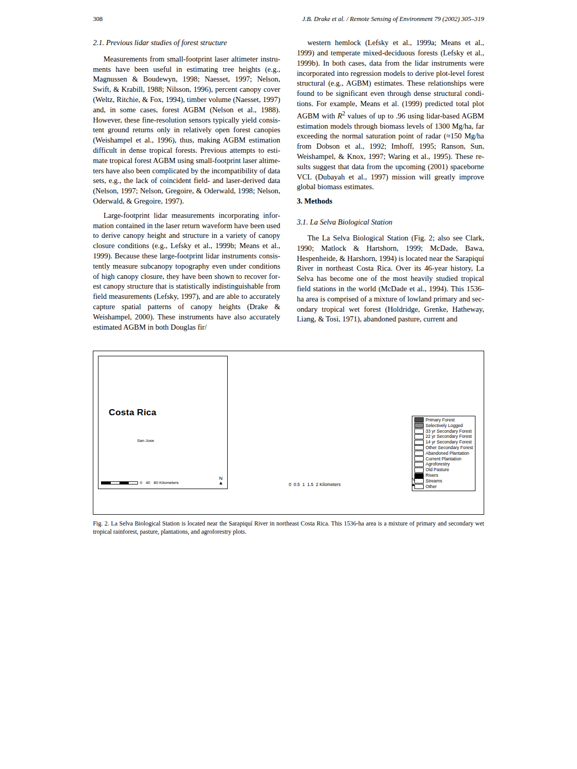308 J.B. Drake et al. / Remote Sensing of Environment 79 (2002) 305–319
2.1. Previous lidar studies of forest structure
Measurements from small-footprint laser altimeter instruments have been useful in estimating tree heights (e.g., Magnussen & Boudewyn, 1998; Naesset, 1997; Nelson, Swift, & Krabill, 1988; Nilsson, 1996), percent canopy cover (Weltz, Ritchie, & Fox, 1994), timber volume (Naesset, 1997) and, in some cases, forest AGBM (Nelson et al., 1988). However, these fine-resolution sensors typically yield consistent ground returns only in relatively open forest canopies (Weishampel et al., 1996), thus, making AGBM estimation difficult in dense tropical forests. Previous attempts to estimate tropical forest AGBM using small-footprint laser altimeters have also been complicated by the incompatibility of data sets, e.g., the lack of coincident field- and laser-derived data (Nelson, 1997; Nelson, Gregoire, & Oderwald, 1998; Nelson, Oderwald, & Gregoire, 1997).
Large-footprint lidar measurements incorporating information contained in the laser return waveform have been used to derive canopy height and structure in a variety of canopy closure conditions (e.g., Lefsky et al., 1999b; Means et al., 1999). Because these large-footprint lidar instruments consistently measure subcanopy topography even under conditions of high canopy closure, they have been shown to recover forest canopy structure that is statistically indistinguishable from field measurements (Lefsky, 1997), and are able to accurately capture spatial patterns of canopy heights (Drake & Weishampel, 2000). These instruments have also accurately estimated AGBM in both Douglas fir/
western hemlock (Lefsky et al., 1999a; Means et al., 1999) and temperate mixed-deciduous forests (Lefsky et al., 1999b). In both cases, data from the lidar instruments were incorporated into regression models to derive plot-level forest structural (e.g., AGBM) estimates. These relationships were found to be significant even through dense structural conditions. For example, Means et al. (1999) predicted total plot AGBM with R2 values of up to .96 using lidar-based AGBM estimation models through biomass levels of 1300 Mg/ha, far exceeding the normal saturation point of radar (≈150 Mg/ha from Dobson et al., 1992; Imhoff, 1995; Ranson, Sun, Weishampel, & Knox, 1997; Waring et al., 1995). These results suggest that data from the upcoming (2001) spaceborne VCL (Dubayah et al., 1997) mission will greatly improve global biomass estimates.
3. Methods
3.1. La Selva Biological Station
The La Selva Biological Station (Fig. 2; also see Clark, 1990; Matlock & Hartshorn, 1999; McDade, Bawa, Hespenheide, & Harshorn, 1994) is located near the Sarapiquí River in northeast Costa Rica. Over its 46-year history, La Selva has become one of the most heavily studied tropical field stations in the world (McDade et al., 1994). This 1536-ha area is comprised of a mixture of lowland primary and secondary tropical wet forest (Holdridge, Grenke, Hatheway, Liang, & Tosi, 1971), abandoned pasture, current and
Costa Rica
San Jose
0 40 80 Kilometers
N
▲
Primary Forest
Selectively Logged
33 yr Secondary Forest
22 yr Secondary Forest
14 yr Secondary Forest
Other Secondary Forest
Abandoned Plantation
Current Plantation
Agroforestry
Old Pasture
Rivers
Streams
Other
0 0.5 1 1.5 2 Kilometers
N
▲
Fig. 2. La Selva Biological Station is located near the Sarapiquí River in northeast Costa Rica. This 1536-ha area is a mixture of primary and secondary wet tropical rainforest, pasture, plantations, and agroforestry plots.